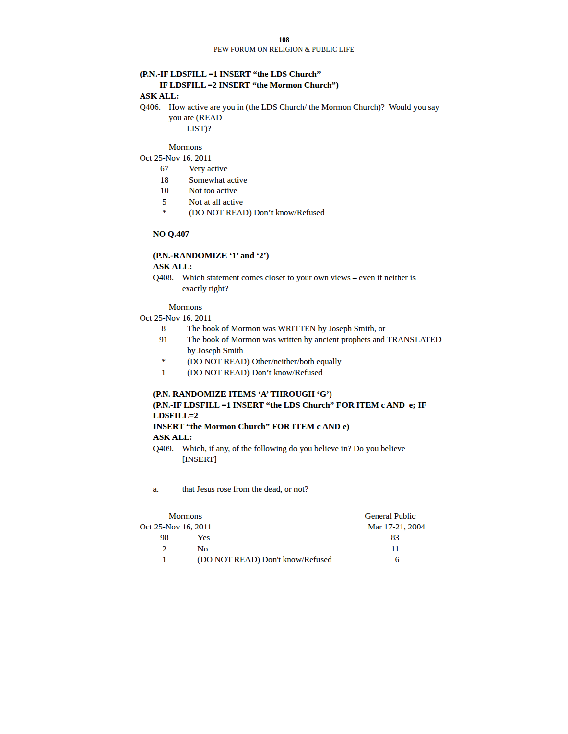108
PEW FORUM ON RELIGION & PUBLIC LIFE
(P.N.-IF LDSFILL =1 INSERT “the LDS Church” IF LDSFILL =2 INSERT “the Mormon Church”)
ASK ALL:
Q406. How active are you in (the LDS Church/ the Mormon Church)? Would you say you are (READ LIST)?
Mormons
Oct 25-Nov 16, 2011
| 67 | Very active |
| 18 | Somewhat active |
| 10 | Not too active |
| 5 | Not at all active |
| * | (DO NOT READ) Don’t know/Refused |
NO Q.407
(P.N.-RANDOMIZE ‘1’ and ‘2’)
ASK ALL:
Q408. Which statement comes closer to your own views – even if neither is exactly right?
Mormons
Oct 25-Nov 16, 2011
| 8 | The book of Mormon was WRITTEN by Joseph Smith, or |
| 91 | The book of Mormon was written by ancient prophets and TRANSLATED by Joseph Smith |
| * | (DO NOT READ) Other/neither/both equally |
| 1 | (DO NOT READ) Don’t know/Refused |
(P.N. RANDOMIZE ITEMS ‘A’ THROUGH ‘G’)
(P.N.-IF LDSFILL =1 INSERT “the LDS Church” FOR ITEM c AND e; IF LDSFILL=2
INSERT “the Mormon Church” FOR ITEM c AND e)
ASK ALL:
Q409. Which, if any, of the following do you believe in? Do you believe [INSERT]
a. that Jesus rose from the dead, or not?
Mormons
General Public
Oct 25-Nov 16, 2011
Mar 17-21, 2004
| 98 | Yes | 83 |
| 2 | No | 11 |
| 1 | (DO NOT READ) Don't know/Refused | 6 |